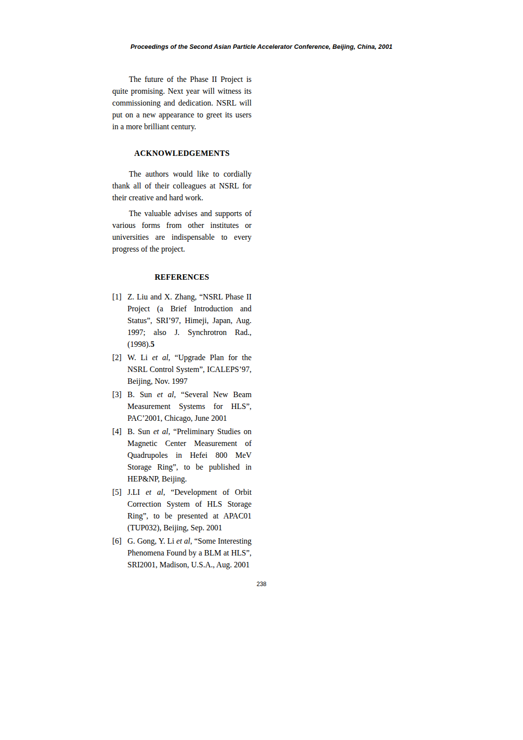Proceedings of the Second Asian Particle Accelerator Conference, Beijing, China, 2001
The future of the Phase II Project is quite promising. Next year will witness its commissioning and dedication. NSRL will put on a new appearance to greet its users in a more brilliant century.
ACKNOWLEDGEMENTS
The authors would like to cordially thank all of their colleagues at NSRL for their creative and hard work.
The valuable advises and supports of various forms from other institutes or universities are indispensable to every progress of the project.
REFERENCES
[1] Z. Liu and X. Zhang, “NSRL Phase II Project (a Brief Introduction and Status”, SRI’97, Himeji, Japan, Aug. 1997; also J. Synchrotron Rad., (1998).5
[2] W. Li et al, “Upgrade Plan for the NSRL Control System”, ICALEPS’97, Beijing, Nov. 1997
[3] B. Sun et al, “Several New Beam Measurement Systems for HLS”, PAC’2001, Chicago, June 2001
[4] B. Sun et al, “Preliminary Studies on Magnetic Center Measurement of Quadrupoles in Hefei 800 MeV Storage Ring”, to be published in HEP&NP, Beijing.
[5] J.LI et al, “Development of Orbit Correction System of HLS Storage Ring”, to be presented at APAC01 (TUP032), Beijing, Sep. 2001
[6] G. Gong, Y. Li et al, “Some Interesting Phenomena Found by a BLM at HLS”, SRI2001, Madison, U.S.A., Aug. 2001
238